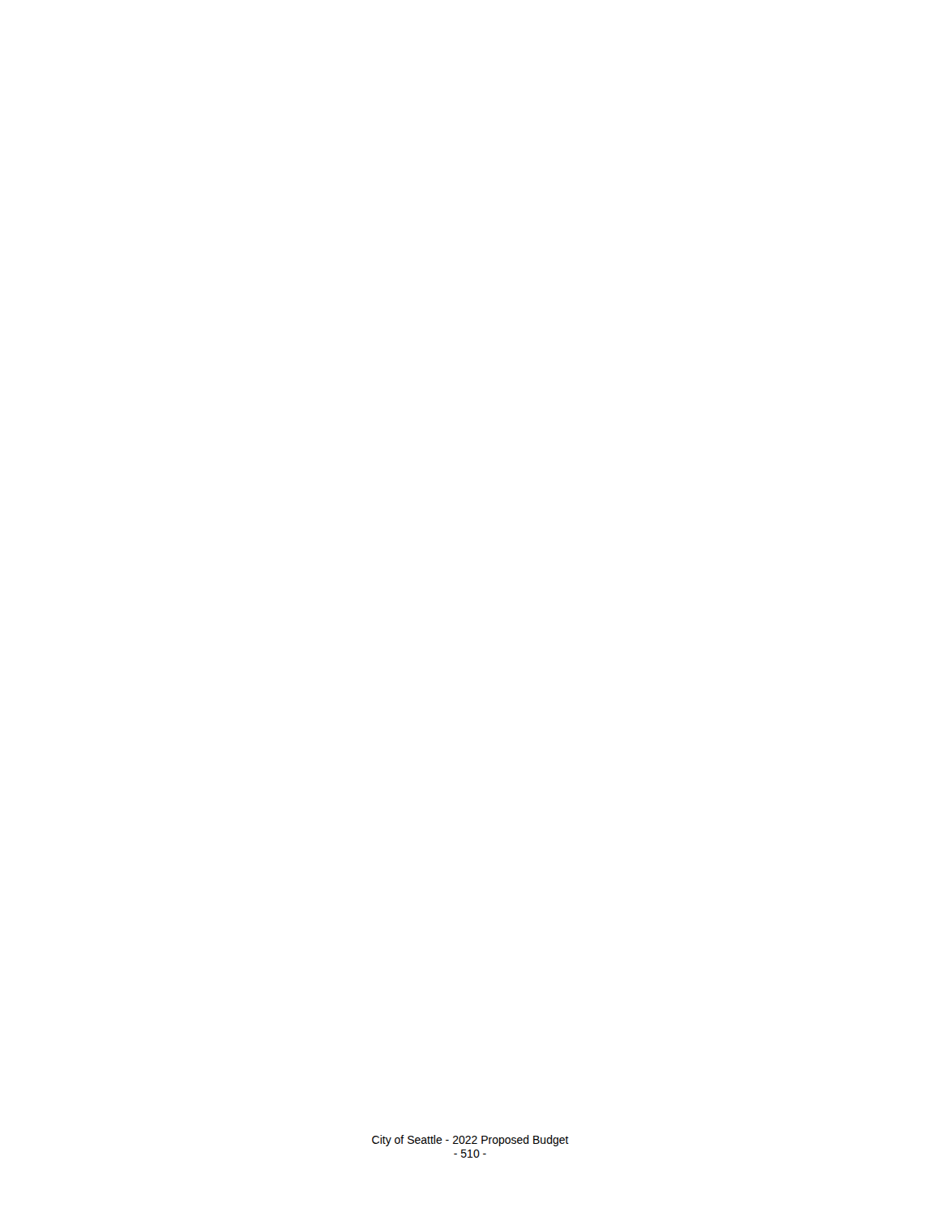City of Seattle - 2022 Proposed Budget - 510 -